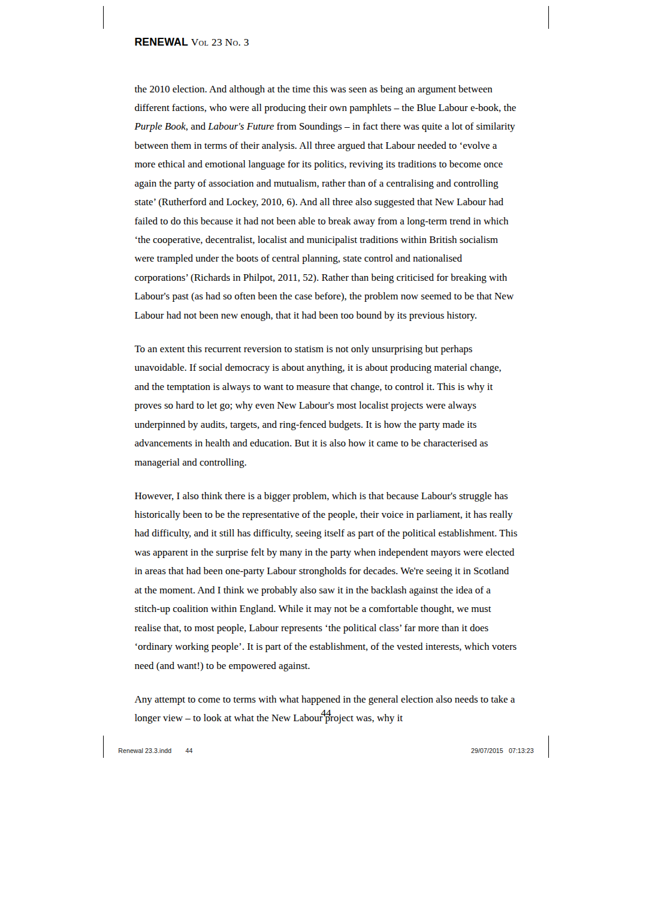RENEWAL Vol 23 No. 3
the 2010 election. And although at the time this was seen as being an argument between different factions, who were all producing their own pamphlets – the Blue Labour e-book, the Purple Book, and Labour's Future from Soundings – in fact there was quite a lot of similarity between them in terms of their analysis. All three argued that Labour needed to ‘evolve a more ethical and emotional language for its politics, reviving its traditions to become once again the party of association and mutualism, rather than of a centralising and controlling state’ (Rutherford and Lockey, 2010, 6). And all three also suggested that New Labour had failed to do this because it had not been able to break away from a long-term trend in which ‘the cooperative, decentralist, localist and municipalist traditions within British socialism were trampled under the boots of central planning, state control and nationalised corporations’ (Richards in Philpot, 2011, 52). Rather than being criticised for breaking with Labour's past (as had so often been the case before), the problem now seemed to be that New Labour had not been new enough, that it had been too bound by its previous history.
To an extent this recurrent reversion to statism is not only unsurprising but perhaps unavoidable. If social democracy is about anything, it is about producing material change, and the temptation is always to want to measure that change, to control it. This is why it proves so hard to let go; why even New Labour's most localist projects were always underpinned by audits, targets, and ring-fenced budgets. It is how the party made its advancements in health and education. But it is also how it came to be characterised as managerial and controlling.
However, I also think there is a bigger problem, which is that because Labour's struggle has historically been to be the representative of the people, their voice in parliament, it has really had difficulty, and it still has difficulty, seeing itself as part of the political establishment. This was apparent in the surprise felt by many in the party when independent mayors were elected in areas that had been one-party Labour strongholds for decades. We're seeing it in Scotland at the moment. And I think we probably also saw it in the backlash against the idea of a stitch-up coalition within England. While it may not be a comfortable thought, we must realise that, to most people, Labour represents ‘the political class’ far more than it does ‘ordinary working people’. It is part of the establishment, of the vested interests, which voters need (and want!) to be empowered against.
Any attempt to come to terms with what happened in the general election also needs to take a longer view – to look at what the New Labour project was, why it
44
Renewal 23.3.indd 44
29/07/2015 07:13:23